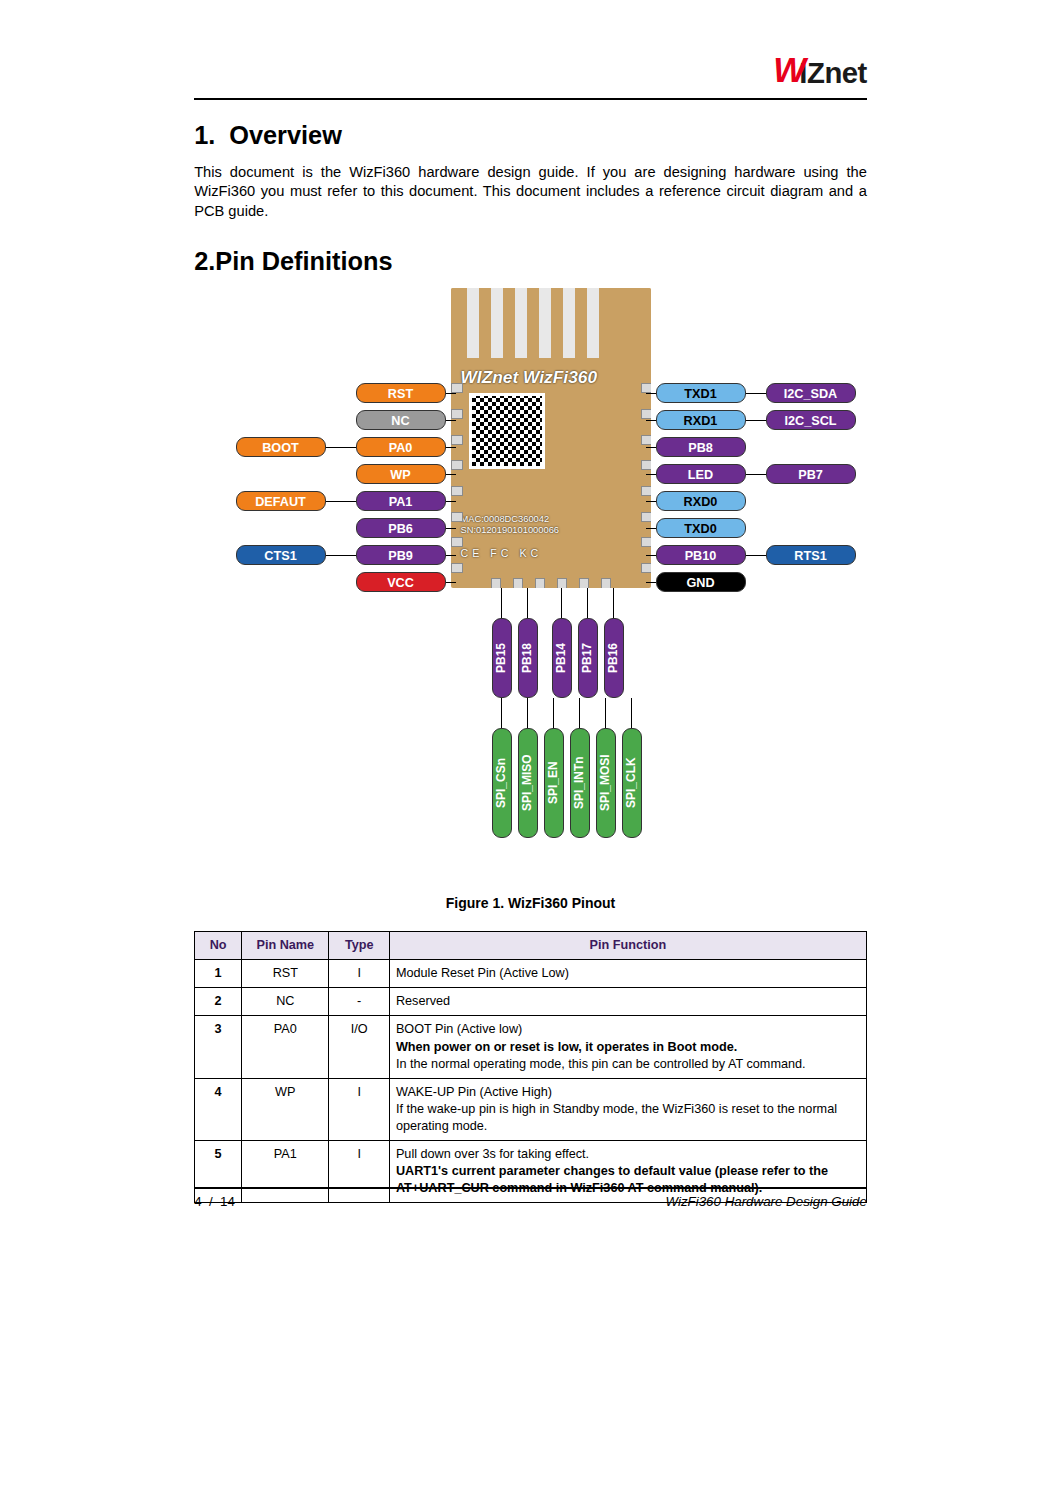WIZnet
1. Overview
This document is the WizFi360 hardware design guide. If you are designing hardware using the WizFi360 you must refer to this document. This document includes a reference circuit diagram and a PCB guide.
2. Pin Definitions
WIZnet WizFi360
MAC:0008DC360042
SN:0120190101000066
CE FC KC
RST
NC
PA0
WP
PA1
PB6
PB9
VCC
BOOT
DEFAUT
CTS1
TXD1
RXD1
PB8
LED
RXD0
TXD0
PB10
GND
I2C_SDA
I2C_SCL
PB7
RTS1
PB15
PB18
PB14
PB17
PB16
SPI_CSn
SPI_MISO
SPI_EN
SPI_INTn
SPI_MOSI
SPI_CLK
Figure 1. WizFi360 Pinout
| No | Pin Name | Type | Pin Function |
| --- | --- | --- | --- |
| 1 | RST | I | Module Reset Pin (Active Low) |
| 2 | NC | - | Reserved |
| 3 | PA0 | I/O | BOOT Pin (Active low) When power on or reset is low, it operates in Boot mode. In the normal operating mode, this pin can be controlled by AT command. |
| 4 | WP | I | WAKE-UP Pin (Active High) If the wake-up pin is high in Standby mode, the WizFi360 is reset to the normal operating mode. |
| 5 | PA1 | I | Pull down over 3s for taking effect. UART1's current parameter changes to default value (please refer to the AT+UART_CUR command in WizFi360 AT command manual). |
4 / 14
WizFi360 Hardware Design Guide